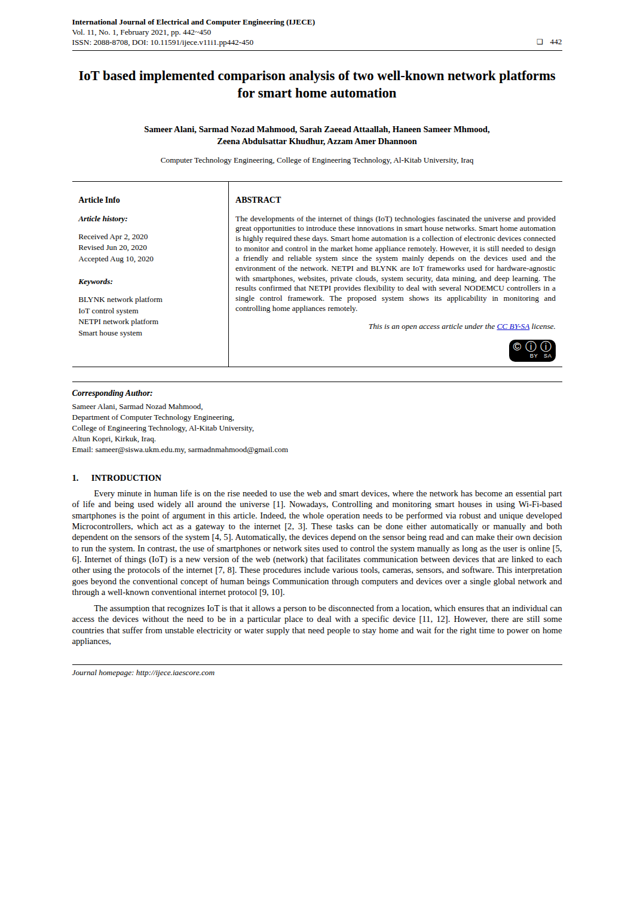International Journal of Electrical and Computer Engineering (IJECE)
Vol. 11, No. 1, February 2021, pp. 442~450
ISSN: 2088-8708, DOI: 10.11591/ijece.v11i1.pp442-450
❑ 442
IoT based implemented comparison analysis of two well-known network platforms for smart home automation
Sameer Alani, Sarmad Nozad Mahmood, Sarah Zaeead Attaallah, Haneen Sameer Mhmood,
Zeena Abdulsattar Khudhur, Azzam Amer Dhannoon
Computer Technology Engineering, College of Engineering Technology, Al-Kitab University, Iraq
| Article Info Article history: Received Apr 2, 2020 Revised Jun 20, 2020 Accepted Aug 10, 2020 Keywords: BLYNK network platform IoT control system NETPI network platform Smart house system | ABSTRACT The developments of the internet of things (IoT) technologies fascinated the universe and provided great opportunities to introduce these innovations in smart house networks. Smart home automation is highly required these days. Smart home automation is a collection of electronic devices connected to monitor and control in the market home appliance remotely. However, it is still needed to design a friendly and reliable system since the system mainly depends on the devices used and the environment of the network. NETPI and BLYNK are IoT frameworks used for hardware-agnostic with smartphones, websites, private clouds, system security, data mining, and deep learning. The results confirmed that NETPI provides flexibility to deal with several NODEMCU controllers in a single control framework. The proposed system shows its applicability in monitoring and controlling home appliances remotely. This is an open access article under the CC BY-SA license. © ⓘ ⓘ BY SA |
Corresponding Author:
Sameer Alani, Sarmad Nozad Mahmood,
Department of Computer Technology Engineering,
College of Engineering Technology, Al-Kitab University,
Altun Kopri, Kirkuk, Iraq.
Email: sameer@siswa.ukm.edu.my, sarmadnmahmood@gmail.com
1. INTRODUCTION
Every minute in human life is on the rise needed to use the web and smart devices, where the network has become an essential part of life and being used widely all around the universe [1]. Nowadays, Controlling and monitoring smart houses in using Wi-Fi-based smartphones is the point of argument in this article. Indeed, the whole operation needs to be performed via robust and unique developed Microcontrollers, which act as a gateway to the internet [2, 3]. These tasks can be done either automatically or manually and both dependent on the sensors of the system [4, 5]. Automatically, the devices depend on the sensor being read and can make their own decision to run the system. In contrast, the use of smartphones or network sites used to control the system manually as long as the user is online [5, 6]. Internet of things (IoT) is a new version of the web (network) that facilitates communication between devices that are linked to each other using the protocols of the internet [7, 8]. These procedures include various tools, cameras, sensors, and software. This interpretation goes beyond the conventional concept of human beings Communication through computers and devices over a single global network and through a well-known conventional internet protocol [9, 10].
The assumption that recognizes IoT is that it allows a person to be disconnected from a location, which ensures that an individual can access the devices without the need to be in a particular place to deal with a specific device [11, 12]. However, there are still some countries that suffer from unstable electricity or water supply that need people to stay home and wait for the right time to power on home appliances,
Journal homepage: http://ijece.iaescore.com